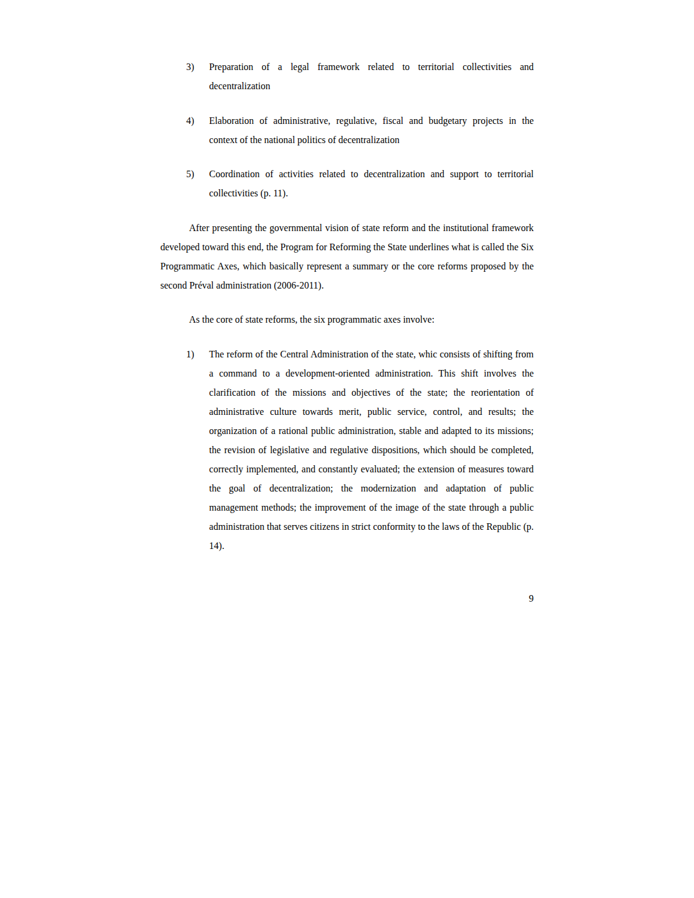3) Preparation of a legal framework related to territorial collectivities and decentralization
4) Elaboration of administrative, regulative, fiscal and budgetary projects in the context of the national politics of decentralization
5) Coordination of activities related to decentralization and support to territorial collectivities (p. 11).
After presenting the governmental vision of state reform and the institutional framework developed toward this end, the Program for Reforming the State underlines what is called the Six Programmatic Axes, which basically represent a summary or the core reforms proposed by the second Préval administration (2006-2011).
As the core of state reforms, the six programmatic axes involve:
1) The reform of the Central Administration of the state, whic consists of shifting from a command to a development-oriented administration. This shift involves the clarification of the missions and objectives of the state; the reorientation of administrative culture towards merit, public service, control, and results; the organization of a rational public administration, stable and adapted to its missions; the revision of legislative and regulative dispositions, which should be completed, correctly implemented, and constantly evaluated; the extension of measures toward the goal of decentralization; the modernization and adaptation of public management methods; the improvement of the image of the state through a public administration that serves citizens in strict conformity to the laws of the Republic (p. 14).
9